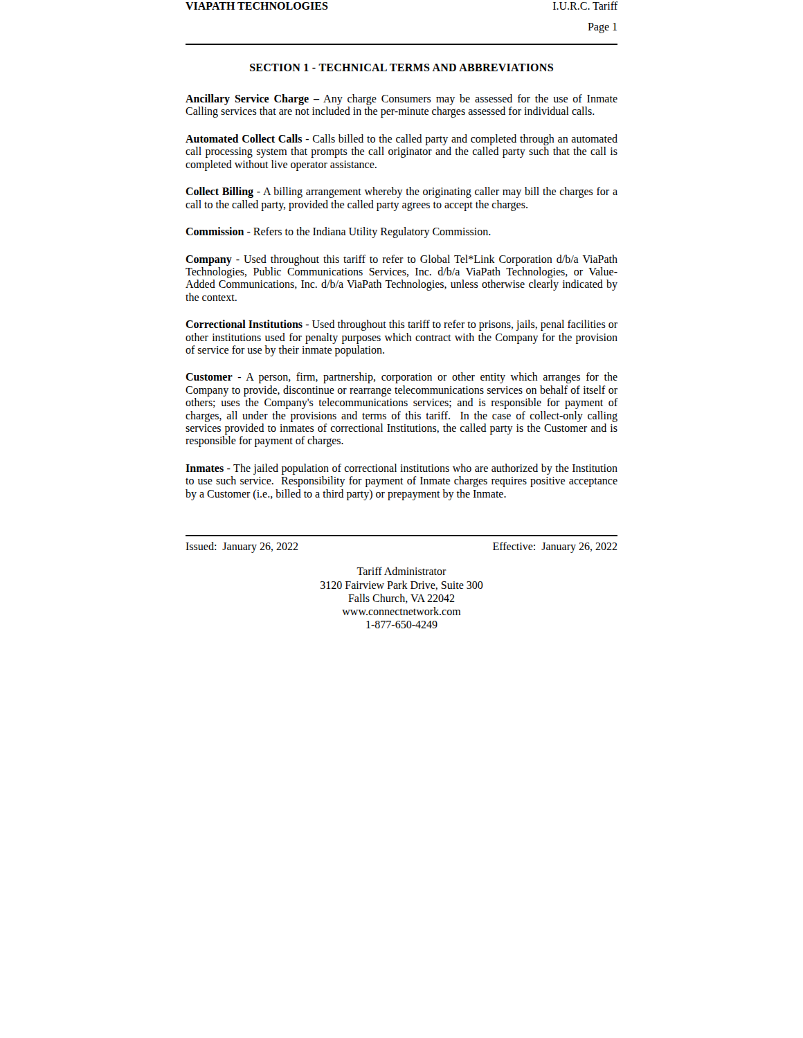VIAPATH TECHNOLOGIES
I.U.R.C. Tariff
Page 1
SECTION 1 - TECHNICAL TERMS AND ABBREVIATIONS
Ancillary Service Charge – Any charge Consumers may be assessed for the use of Inmate Calling services that are not included in the per-minute charges assessed for individual calls.
Automated Collect Calls - Calls billed to the called party and completed through an automated call processing system that prompts the call originator and the called party such that the call is completed without live operator assistance.
Collect Billing - A billing arrangement whereby the originating caller may bill the charges for a call to the called party, provided the called party agrees to accept the charges.
Commission - Refers to the Indiana Utility Regulatory Commission.
Company - Used throughout this tariff to refer to Global Tel*Link Corporation d/b/a ViaPath Technologies, Public Communications Services, Inc. d/b/a ViaPath Technologies, or Value-Added Communications, Inc. d/b/a ViaPath Technologies, unless otherwise clearly indicated by the context.
Correctional Institutions - Used throughout this tariff to refer to prisons, jails, penal facilities or other institutions used for penalty purposes which contract with the Company for the provision of service for use by their inmate population.
Customer - A person, firm, partnership, corporation or other entity which arranges for the Company to provide, discontinue or rearrange telecommunications services on behalf of itself or others; uses the Company's telecommunications services; and is responsible for payment of charges, all under the provisions and terms of this tariff. In the case of collect-only calling services provided to inmates of correctional Institutions, the called party is the Customer and is responsible for payment of charges.
Inmates - The jailed population of correctional institutions who are authorized by the Institution to use such service. Responsibility for payment of Inmate charges requires positive acceptance by a Customer (i.e., billed to a third party) or prepayment by the Inmate.
Issued: January 26, 2022
Effective: January 26, 2022
Tariff Administrator
3120 Fairview Park Drive, Suite 300
Falls Church, VA 22042
www.connectnetwork.com
1-877-650-4249